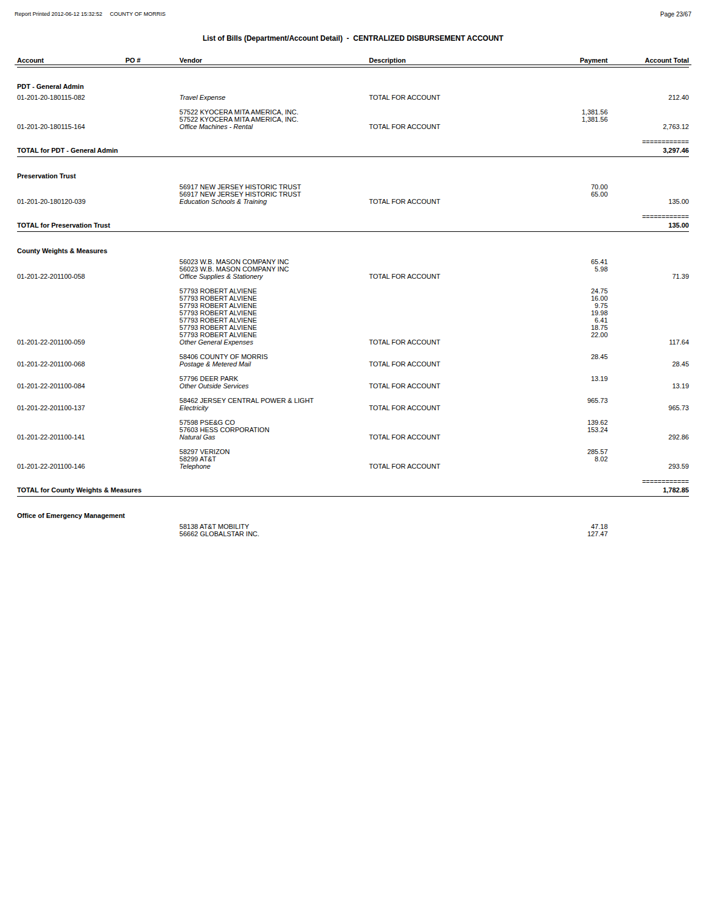Report Printed 2012-06-12 15:32:52 COUNTY OF MORRIS Page 23/67
List of Bills (Department/Account Detail) - CENTRALIZED DISBURSEMENT ACCOUNT
| Account | PO # | Vendor | Description | Payment | Account Total |
| --- | --- | --- | --- | --- | --- |
| PDT - General Admin |
| 01-201-20-180115-082 | | Travel Expense | TOTAL FOR ACCOUNT | | 212.40 |
| | | 57522 KYOCERA MITA AMERICA, INC. | | 1,381.56 | |
| | | 57522 KYOCERA MITA AMERICA, INC. | | 1,381.56 | |
| 01-201-20-180115-164 | | Office Machines - Rental | TOTAL FOR ACCOUNT | | 2,763.12 |
| | ============ |
| TOTAL for PDT - General Admin | 3,297.46 |
| Preservation Trust |
| | | 56917 NEW JERSEY HISTORIC TRUST | | 70.00 | |
| | | 56917 NEW JERSEY HISTORIC TRUST | | 65.00 | |
| 01-201-20-180120-039 | | Education Schools & Training | TOTAL FOR ACCOUNT | | 135.00 |
| | ============ |
| TOTAL for Preservation Trust | 135.00 |
| County Weights & Measures |
| | | 56023 W.B. MASON COMPANY INC | | 65.41 | |
| | | 56023 W.B. MASON COMPANY INC | | 5.98 | |
| 01-201-22-201100-058 | | Office Supplies & Stationery | TOTAL FOR ACCOUNT | | 71.39 |
| | | 57793 ROBERT ALVIENE | | 24.75 | |
| | | 57793 ROBERT ALVIENE | | 16.00 | |
| | | 57793 ROBERT ALVIENE | | 9.75 | |
| | | 57793 ROBERT ALVIENE | | 19.98 | |
| | | 57793 ROBERT ALVIENE | | 6.41 | |
| | | 57793 ROBERT ALVIENE | | 18.75 | |
| | | 57793 ROBERT ALVIENE | | 22.00 | |
| 01-201-22-201100-059 | | Other General Expenses | TOTAL FOR ACCOUNT | | 117.64 |
| | | 58406 COUNTY OF MORRIS | | 28.45 | |
| 01-201-22-201100-068 | | Postage & Metered Mail | TOTAL FOR ACCOUNT | | 28.45 |
| | | 57796 DEER PARK | | 13.19 | |
| 01-201-22-201100-084 | | Other Outside Services | TOTAL FOR ACCOUNT | | 13.19 |
| | | 58462 JERSEY CENTRAL POWER & LIGHT | | 965.73 | |
| 01-201-22-201100-137 | | Electricity | TOTAL FOR ACCOUNT | | 965.73 |
| | | 57598 PSE&G CO | | 139.62 | |
| | | 57603 HESS CORPORATION | | 153.24 | |
| 01-201-22-201100-141 | | Natural Gas | TOTAL FOR ACCOUNT | | 292.86 |
| | | 58297 VERIZON | | 285.57 | |
| | | 58299 AT&T | | 8.02 | |
| 01-201-22-201100-146 | | Telephone | TOTAL FOR ACCOUNT | | 293.59 |
| | ============ |
| TOTAL for County Weights & Measures | 1,782.85 |
| Office of Emergency Management |
| | | 58138 AT&T MOBILITY | | 47.18 | |
| | | 56662 GLOBALSTAR INC. | | 127.47 | |